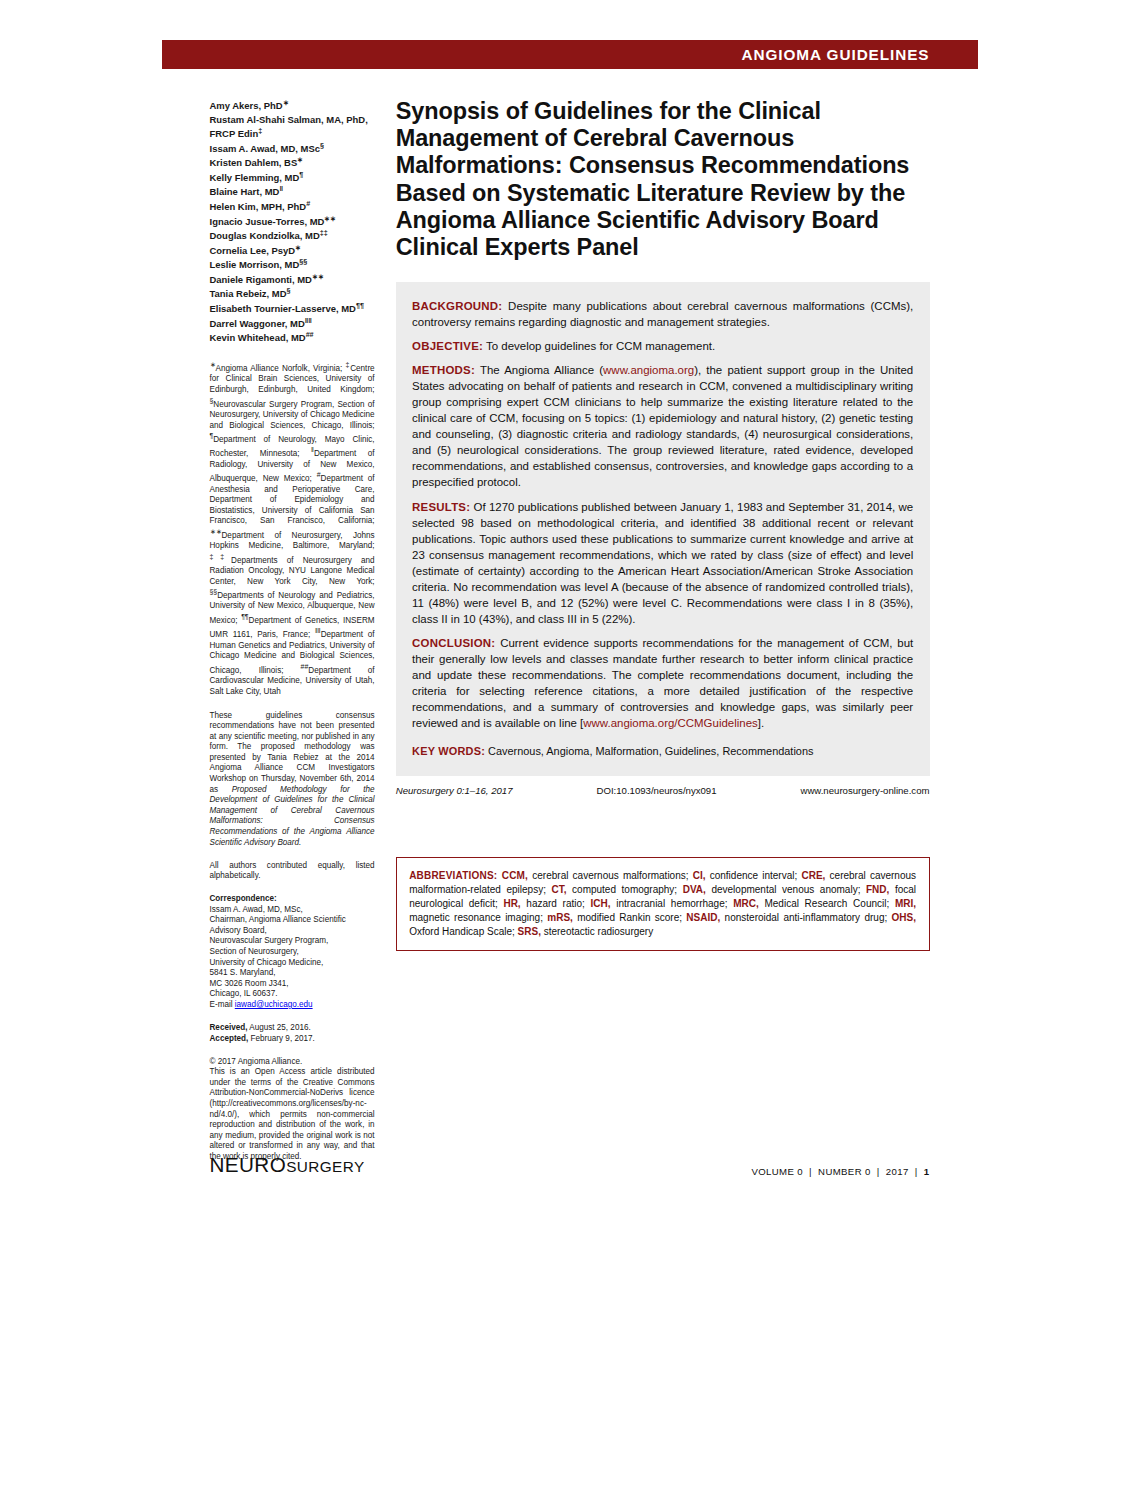Angioma Guidelines
Amy Akers, PhD∗
Rustam Al-Shahi Salman, MA, PhD, FRCP Edin‡
Issam A. Awad, MD, MSc§
Kristen Dahlem, BS∗
Kelly Flemming, MD¶
Blaine Hart, MD‖
Helen Kim, MPH, PhD#
Ignacio Jusue-Torres, MD∗∗
Douglas Kondziolka, MD‡‡
Cornelia Lee, PsyD∗
Leslie Morrison, MD§§
Daniele Rigamonti, MD∗∗
Tania Rebeiz, MD§
Elisabeth Tournier-Lasserve, MD¶¶
Darrel Waggoner, MD‖‖
Kevin Whitehead, MD##
∗Angioma Alliance Norfolk, Virginia; ‡Centre for Clinical Brain Sciences, University of Edinburgh, Edinburgh, United Kingdom; §Neurovascular Surgery Program, Section of Neurosurgery, University of Chicago Medicine and Biological Sciences, Chicago, Illinois; ¶Department of Neurology, Mayo Clinic, Rochester, Minnesota; ‖Department of Radiology, University of New Mexico, Albuquerque, New Mexico; #Department of Anesthesia and Perioperative Care, Department of Epidemiology and Biostatistics, University of California San Francisco, San Francisco, California; ∗∗Department of Neurosurgery, Johns Hopkins Medicine, Baltimore, Maryland; ‡‡Departments of Neurosurgery and Radiation Oncology, NYU Langone Medical Center, New York City, New York; §§Departments of Neurology and Pediatrics, University of New Mexico, Albuquerque, New Mexico; ¶¶Department of Genetics, INSERM UMR 1161, Paris, France; ‖‖Department of Human Genetics and Pediatrics, University of Chicago Medicine and Biological Sciences, Chicago, Illinois; ##Department of Cardiovascular Medicine, University of Utah, Salt Lake City, Utah
These guidelines consensus recommendations have not been presented at any scientific meeting, nor published in any form. The proposed methodology was presented by Tania Rebiez at the 2014 Angioma Alliance CCM Investigators Workshop on Thursday, November 6th, 2014 as Proposed Methodology for the Development of Guidelines for the Clinical Management of Cerebral Cavernous Malformations: Consensus Recommendations of the Angioma Alliance Scientific Advisory Board.
All authors contributed equally, listed alphabetically.
Correspondence:
Issam A. Awad, MD, MSc,
Chairman, Angioma Alliance Scientific Advisory Board,
Neurovascular Surgery Program,
Section of Neurosurgery,
University of Chicago Medicine,
5841 S. Maryland,
MC 3026 Room J341,
Chicago, IL 60637.
E-mail iawad@uchicago.edu
Received, August 25, 2016.
Accepted, February 9, 2017.
© 2017 Angioma Alliance.
This is an Open Access article distributed under the terms of the Creative Commons Attribution-NonCommercial-NoDerivs licence (http://creativecommons.org/licenses/by-nc-nd/4.0/), which permits non-commercial reproduction and distribution of the work, in any medium, provided the original work is not altered or transformed in any way, and that the work is properly cited.
Synopsis of Guidelines for the Clinical Management of Cerebral Cavernous Malformations: Consensus Recommendations Based on Systematic Literature Review by the Angioma Alliance Scientific Advisory Board Clinical Experts Panel
BACKGROUND: Despite many publications about cerebral cavernous malformations (CCMs), controversy remains regarding diagnostic and management strategies.
OBJECTIVE: To develop guidelines for CCM management.
METHODS: The Angioma Alliance (www.angioma.org), the patient support group in the United States advocating on behalf of patients and research in CCM, convened a multidisciplinary writing group comprising expert CCM clinicians to help summarize the existing literature related to the clinical care of CCM, focusing on 5 topics: (1) epidemiology and natural history, (2) genetic testing and counseling, (3) diagnostic criteria and radiology standards, (4) neurosurgical considerations, and (5) neurological considerations. The group reviewed literature, rated evidence, developed recommendations, and established consensus, controversies, and knowledge gaps according to a prespecified protocol.
RESULTS: Of 1270 publications published between January 1, 1983 and September 31, 2014, we selected 98 based on methodological criteria, and identified 38 additional recent or relevant publications. Topic authors used these publications to summarize current knowledge and arrive at 23 consensus management recommendations, which we rated by class (size of effect) and level (estimate of certainty) according to the American Heart Association/American Stroke Association criteria. No recommendation was level A (because of the absence of randomized controlled trials), 11 (48%) were level B, and 12 (52%) were level C. Recommendations were class I in 8 (35%), class II in 10 (43%), and class III in 5 (22%).
CONCLUSION: Current evidence supports recommendations for the management of CCM, but their generally low levels and classes mandate further research to better inform clinical practice and update these recommendations. The complete recommendations document, including the criteria for selecting reference citations, a more detailed justification of the respective recommendations, and a summary of controversies and knowledge gaps, was similarly peer reviewed and is available on line [www.angioma.org/CCMGuidelines].
KEY WORDS: Cavernous, Angioma, Malformation, Guidelines, Recommendations
Neurosurgery 0:1–16, 2017 DOI:10.1093/neuros/nyx091 www.neurosurgery-online.com
ABBREVIATIONS: CCM, cerebral cavernous malformations; CI, confidence interval; CRE, cerebral cavernous malformation-related epilepsy; CT, computed tomography; DVA, developmental venous anomaly; FND, focal neurological deficit; HR, hazard ratio; ICH, intracranial hemorrhage; MRC, Medical Research Council; MRI, magnetic resonance imaging; mRS, modified Rankin score; NSAID, nonsteroidal anti-inflammatory drug; OHS, Oxford Handicap Scale; SRS, stereotactic radiosurgery
NEURO SURGERY
VOLUME 0 | NUMBER 0 | 2017 | 1